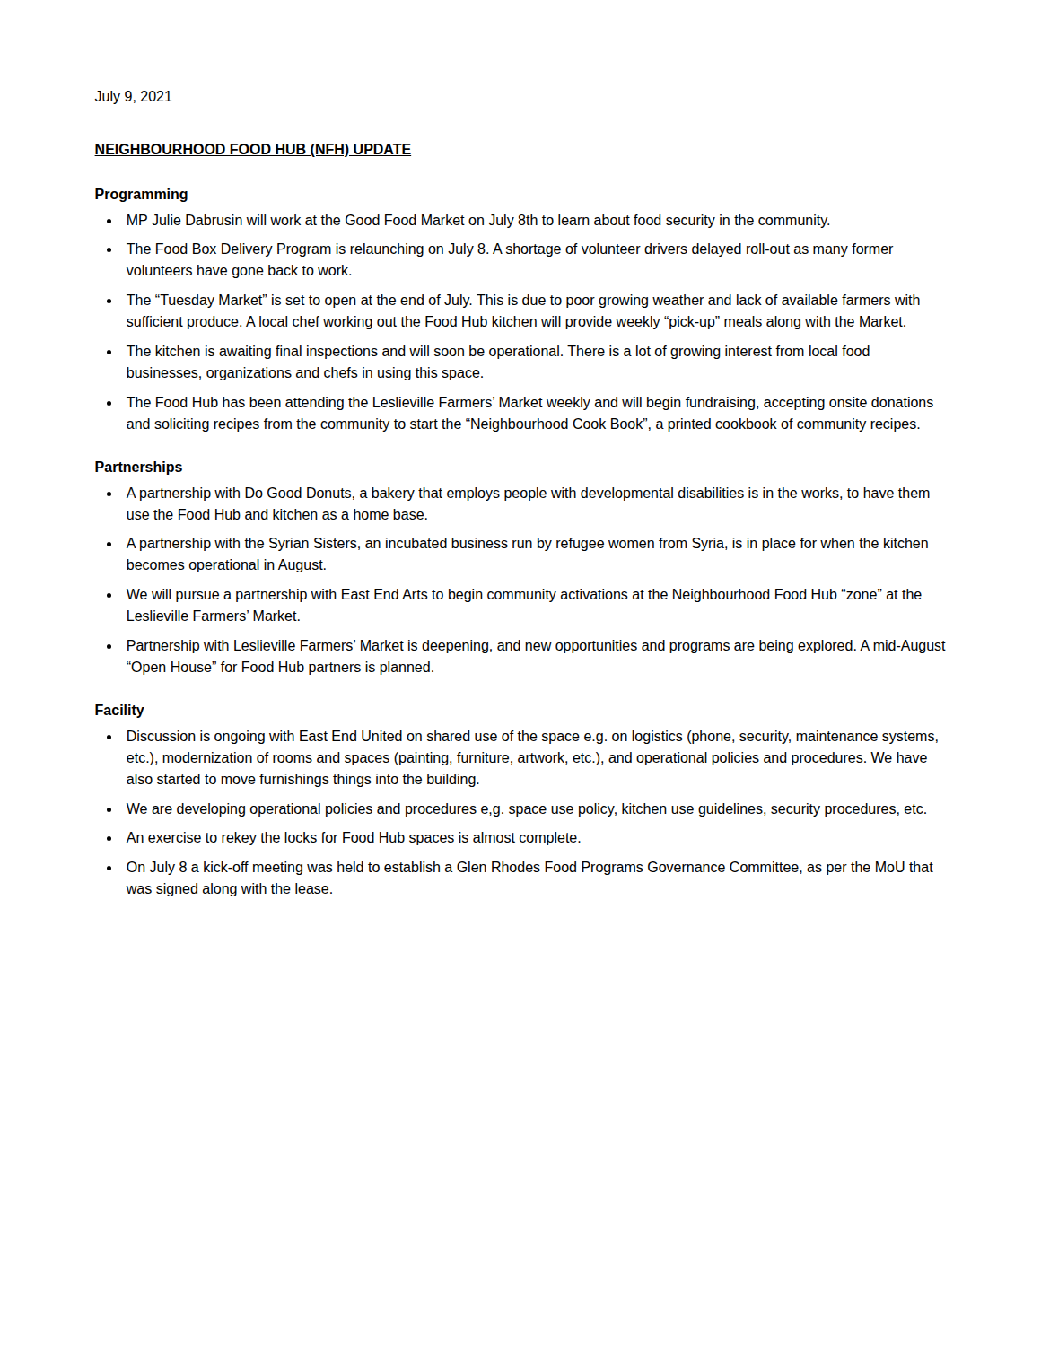July 9, 2021
NEIGHBOURHOOD FOOD HUB (NFH) UPDATE
Programming
MP Julie Dabrusin will work at the Good Food Market on July 8th to learn about food security in the community.
The Food Box Delivery Program is relaunching on July 8. A shortage of volunteer drivers delayed roll-out as many former volunteers have gone back to work.
The “Tuesday Market” is set to open at the end of July. This is due to poor growing weather and lack of available farmers with sufficient produce. A local chef working out the Food Hub kitchen will provide weekly “pick-up” meals along with the Market.
The kitchen is awaiting final inspections and will soon be operational. There is a lot of growing interest from local food businesses, organizations and chefs in using this space.
The Food Hub has been attending the Leslieville Farmers’ Market weekly and will begin fundraising, accepting onsite donations and soliciting recipes from the community to start the “Neighbourhood Cook Book”, a printed cookbook of community recipes.
Partnerships
A partnership with Do Good Donuts, a bakery that employs people with developmental disabilities is in the works, to have them use the Food Hub and kitchen as a home base.
A partnership with the Syrian Sisters, an incubated business run by refugee women from Syria, is in place for when the kitchen becomes operational in August.
We will pursue a partnership with East End Arts to begin community activations at the Neighbourhood Food Hub “zone” at the Leslieville Farmers’ Market.
Partnership with Leslieville Farmers’ Market is deepening, and new opportunities and programs are being explored. A mid-August “Open House” for Food Hub partners is planned.
Facility
Discussion is ongoing with East End United on shared use of the space e.g. on logistics (phone, security, maintenance systems, etc.), modernization of rooms and spaces (painting, furniture, artwork, etc.), and operational policies and procedures. We have also started to move furnishings things into the building.
We are developing operational policies and procedures e,g. space use policy, kitchen use guidelines, security procedures, etc.
An exercise to rekey the locks for Food Hub spaces is almost complete.
On July 8 a kick-off meeting was held to establish a Glen Rhodes Food Programs Governance Committee, as per the MoU that was signed along with the lease.